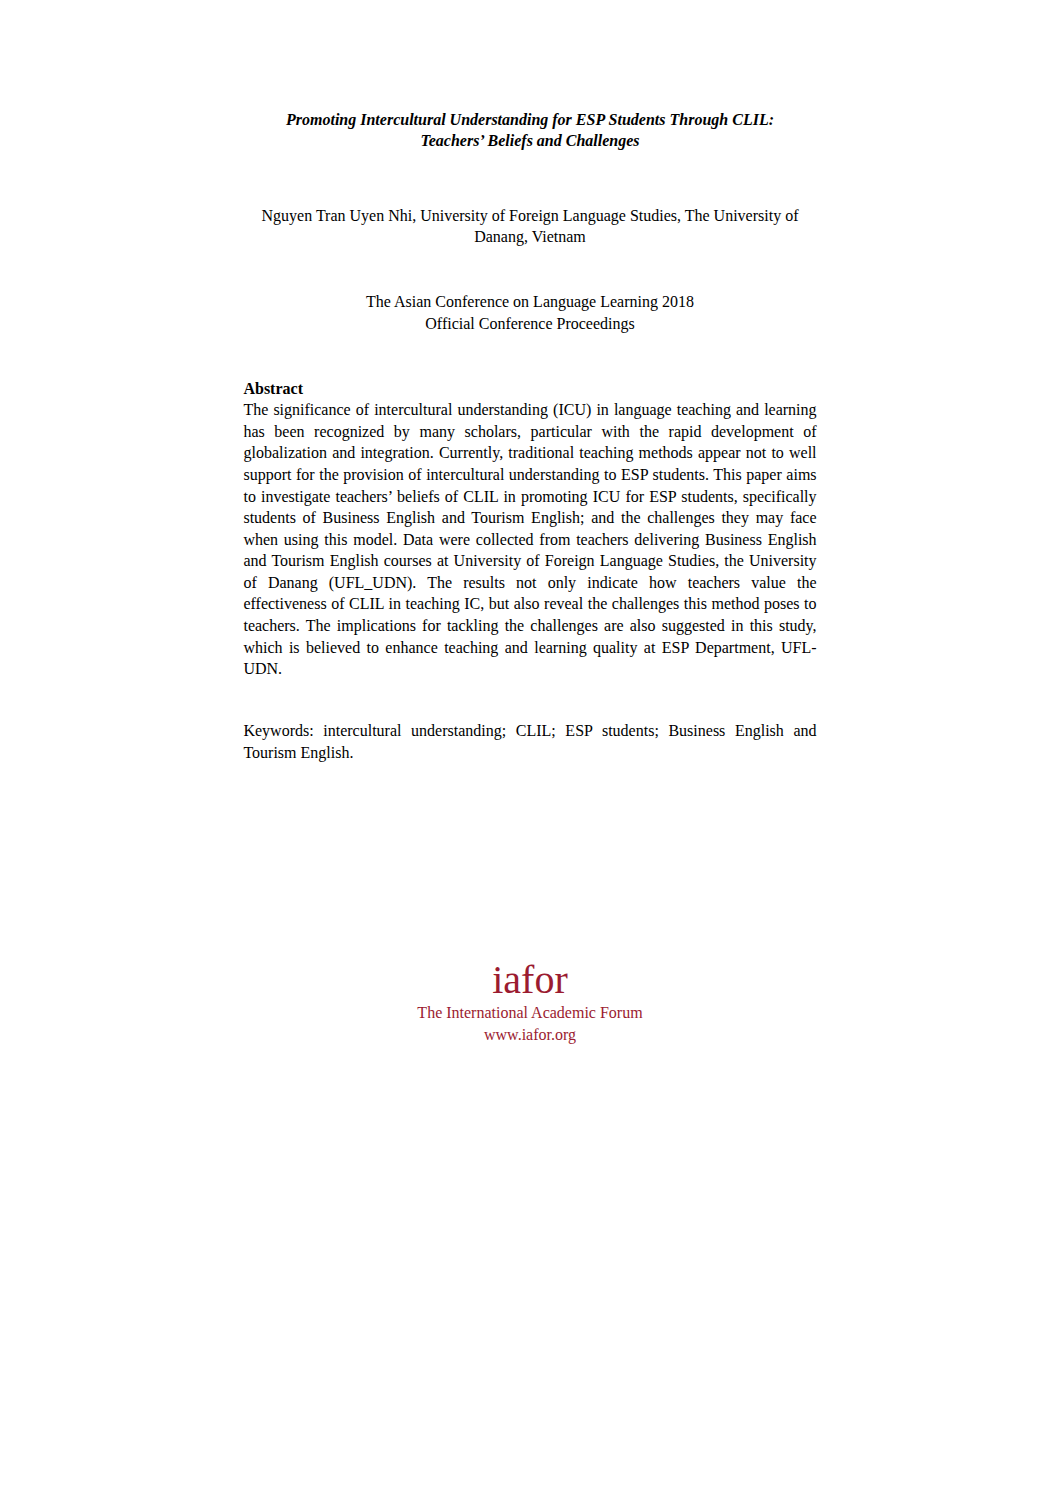Promoting Intercultural Understanding for ESP Students Through CLIL:
Teachers’ Beliefs and Challenges
Nguyen Tran Uyen Nhi, University of Foreign Language Studies, The University of Danang, Vietnam
The Asian Conference on Language Learning 2018
Official Conference Proceedings
Abstract
The significance of intercultural understanding (ICU) in language teaching and learning has been recognized by many scholars, particular with the rapid development of globalization and integration. Currently, traditional teaching methods appear not to well support for the provision of intercultural understanding to ESP students. This paper aims to investigate teachers’ beliefs of CLIL in promoting ICU for ESP students, specifically students of Business English and Tourism English; and the challenges they may face when using this model. Data were collected from teachers delivering Business English and Tourism English courses at University of Foreign Language Studies, the University of Danang (UFL_UDN). The results not only indicate how teachers value the effectiveness of CLIL in teaching IC, but also reveal the challenges this method poses to teachers. The implications for tackling the challenges are also suggested in this study, which is believed to enhance teaching and learning quality at ESP Department, UFL-UDN.
Keywords: intercultural understanding; CLIL; ESP students; Business English and Tourism English.
iafor
The International Academic Forum
www.iafor.org